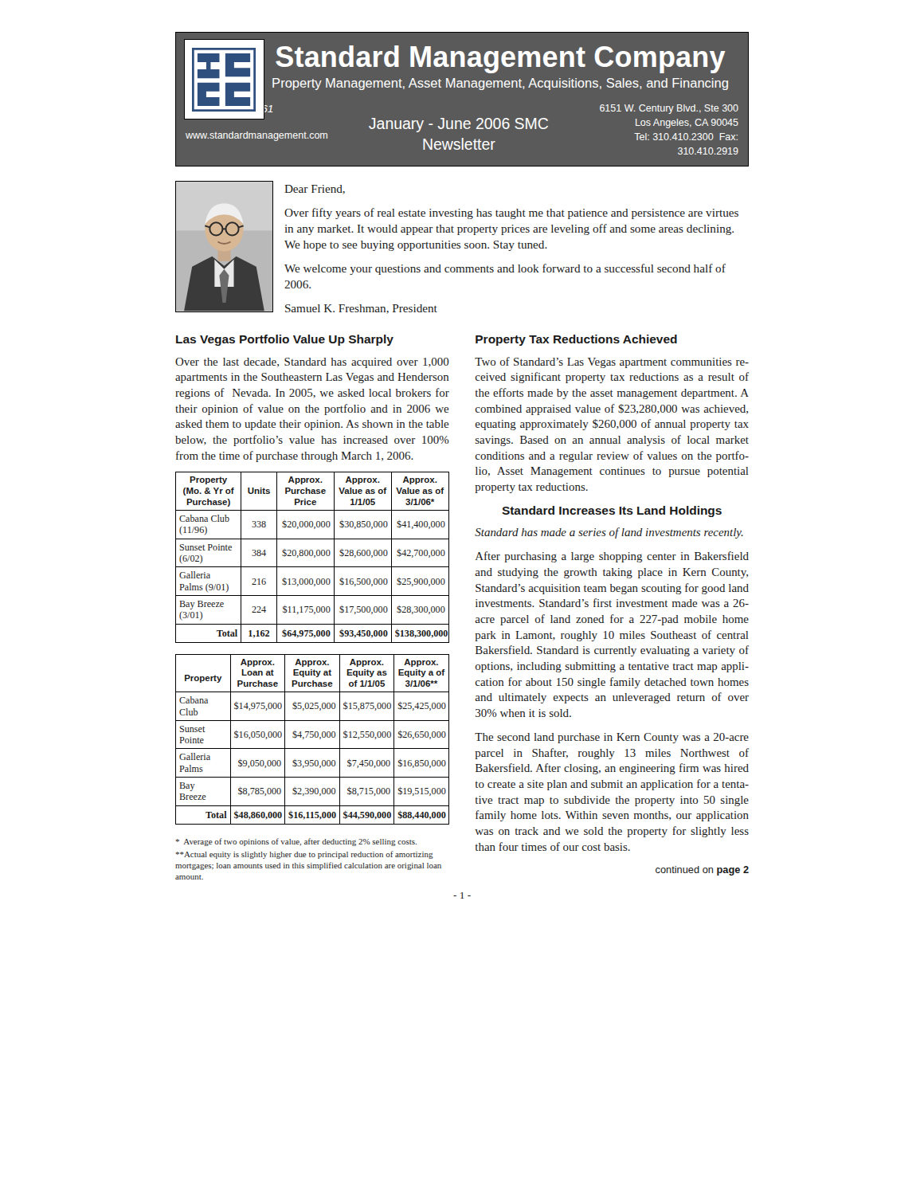Standard Management Company
Property Management, Asset Management, Acquisitions, Sales, and Financing
Established 1961 www.standardmanagement.com
January - June 2006 SMC Newsletter
6151 W. Century Blvd., Ste 300
Los Angeles, CA 90045
Tel: 310.410.2300 Fax: 310.410.2919
Dear Friend,
Over fifty years of real estate investing has taught me that patience and persistence are virtues in any market. It would appear that property prices are leveling off and some areas declining. We hope to see buying opportunities soon. Stay tuned.
We welcome your questions and comments and look forward to a successful second half of 2006.
Samuel K. Freshman, President
Las Vegas Portfolio Value Up Sharply
Over the last decade, Standard has acquired over 1,000 apartments in the Southeastern Las Vegas and Henderson regions of Nevada. In 2005, we asked local brokers for their opinion of value on the portfolio and in 2006 we asked them to update their opinion. As shown in the table below, the portfolio’s value has increased over 100% from the time of purchase through March 1, 2006.
| Property (Mo. & Yr of Purchase) | Units | Approx. Purchase Price | Approx. Value as of 1/1/05 | Approx. Value as of 3/1/06* |
| --- | --- | --- | --- | --- |
| Cabana Club (11/96) | 338 | $20,000,000 | $30,850,000 | $41,400,000 |
| Sunset Pointe (6/02) | 384 | $20,800,000 | $28,600,000 | $42,700,000 |
| Galleria Palms (9/01) | 216 | $13,000,000 | $16,500,000 | $25,900,000 |
| Bay Breeze (3/01) | 224 | $11,175,000 | $17,500,000 | $28,300,000 |
| Total | 1,162 | $64,975,000 | $93,450,000 | $138,300,000 |
| Property | Approx. Loan at Purchase | Approx. Equity at Purchase | Approx. Equity as of 1/1/05 | Approx. Equity a of 3/1/06** |
| --- | --- | --- | --- | --- |
| Cabana Club | $14,975,000 | $5,025,000 | $15,875,000 | $25,425,000 |
| Sunset Pointe | $16,050,000 | $4,750,000 | $12,550,000 | $26,650,000 |
| Galleria Palms | $9,050,000 | $3,950,000 | $7,450,000 | $16,850,000 |
| Bay Breeze | $8,785,000 | $2,390,000 | $8,715,000 | $19,515,000 |
| Total | $48,860,000 | $16,115,000 | $44,590,000 | $88,440,000 |
* Average of two opinions of value, after deducting 2% selling costs.
**Actual equity is slightly higher due to principal reduction of amortizing mortgages; loan amounts used in this simplified calculation are original loan amount.
Property Tax Reductions Achieved
Two of Standard’s Las Vegas apartment communities received significant property tax reductions as a result of the efforts made by the asset management department. A combined appraised value of $23,280,000 was achieved, equating approximately $260,000 of annual property tax savings. Based on an annual analysis of local market conditions and a regular review of values on the portfolio, Asset Management continues to pursue potential property tax reductions.
Standard Increases Its Land Holdings
Standard has made a series of land investments recently.
After purchasing a large shopping center in Bakersfield and studying the growth taking place in Kern County, Standard’s acquisition team began scouting for good land investments. Standard’s first investment made was a 26-acre parcel of land zoned for a 227-pad mobile home park in Lamont, roughly 10 miles Southeast of central Bakersfield. Standard is currently evaluating a variety of options, including submitting a tentative tract map application for about 150 single family detached town homes and ultimately expects an unleveraged return of over 30% when it is sold.
The second land purchase in Kern County was a 20-acre parcel in Shafter, roughly 13 miles Northwest of Bakersfield. After closing, an engineering firm was hired to create a site plan and submit an application for a tentative tract map to subdivide the property into 50 single family home lots. Within seven months, our application was on track and we sold the property for slightly less than four times of our cost basis.
continued on page 2
- 1 -